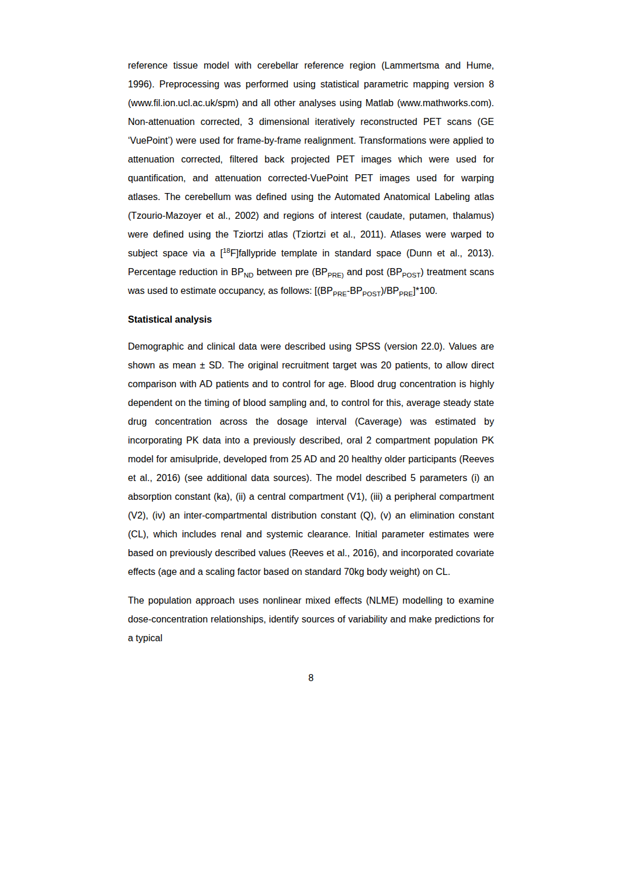reference tissue model with cerebellar reference region (Lammertsma and Hume, 1996). Preprocessing was performed using statistical parametric mapping version 8 (www.fil.ion.ucl.ac.uk/spm) and all other analyses using Matlab (www.mathworks.com). Non-attenuation corrected, 3 dimensional iteratively reconstructed PET scans (GE ‘VuePoint’) were used for frame-by-frame realignment. Transformations were applied to attenuation corrected, filtered back projected PET images which were used for quantification, and attenuation corrected-VuePoint PET images used for warping atlases. The cerebellum was defined using the Automated Anatomical Labeling atlas (Tzourio-Mazoyer et al., 2002) and regions of interest (caudate, putamen, thalamus) were defined using the Tziortzi atlas (Tziortzi et al., 2011). Atlases were warped to subject space via a [18F]fallypride template in standard space (Dunn et al., 2013). Percentage reduction in BPND between pre (BPPRE) and post (BPPOST) treatment scans was used to estimate occupancy, as follows: [(BPPRE-BPPOST)/BPPRE]*100.
Statistical analysis
Demographic and clinical data were described using SPSS (version 22.0). Values are shown as mean ± SD. The original recruitment target was 20 patients, to allow direct comparison with AD patients and to control for age. Blood drug concentration is highly dependent on the timing of blood sampling and, to control for this, average steady state drug concentration across the dosage interval (Caverage) was estimated by incorporating PK data into a previously described, oral 2 compartment population PK model for amisulpride, developed from 25 AD and 20 healthy older participants (Reeves et al., 2016) (see additional data sources). The model described 5 parameters (i) an absorption constant (ka), (ii) a central compartment (V1), (iii) a peripheral compartment (V2), (iv) an inter-compartmental distribution constant (Q), (v) an elimination constant (CL), which includes renal and systemic clearance. Initial parameter estimates were based on previously described values (Reeves et al., 2016), and incorporated covariate effects (age and a scaling factor based on standard 70kg body weight) on CL.
The population approach uses nonlinear mixed effects (NLME) modelling to examine dose-concentration relationships, identify sources of variability and make predictions for a typical
8